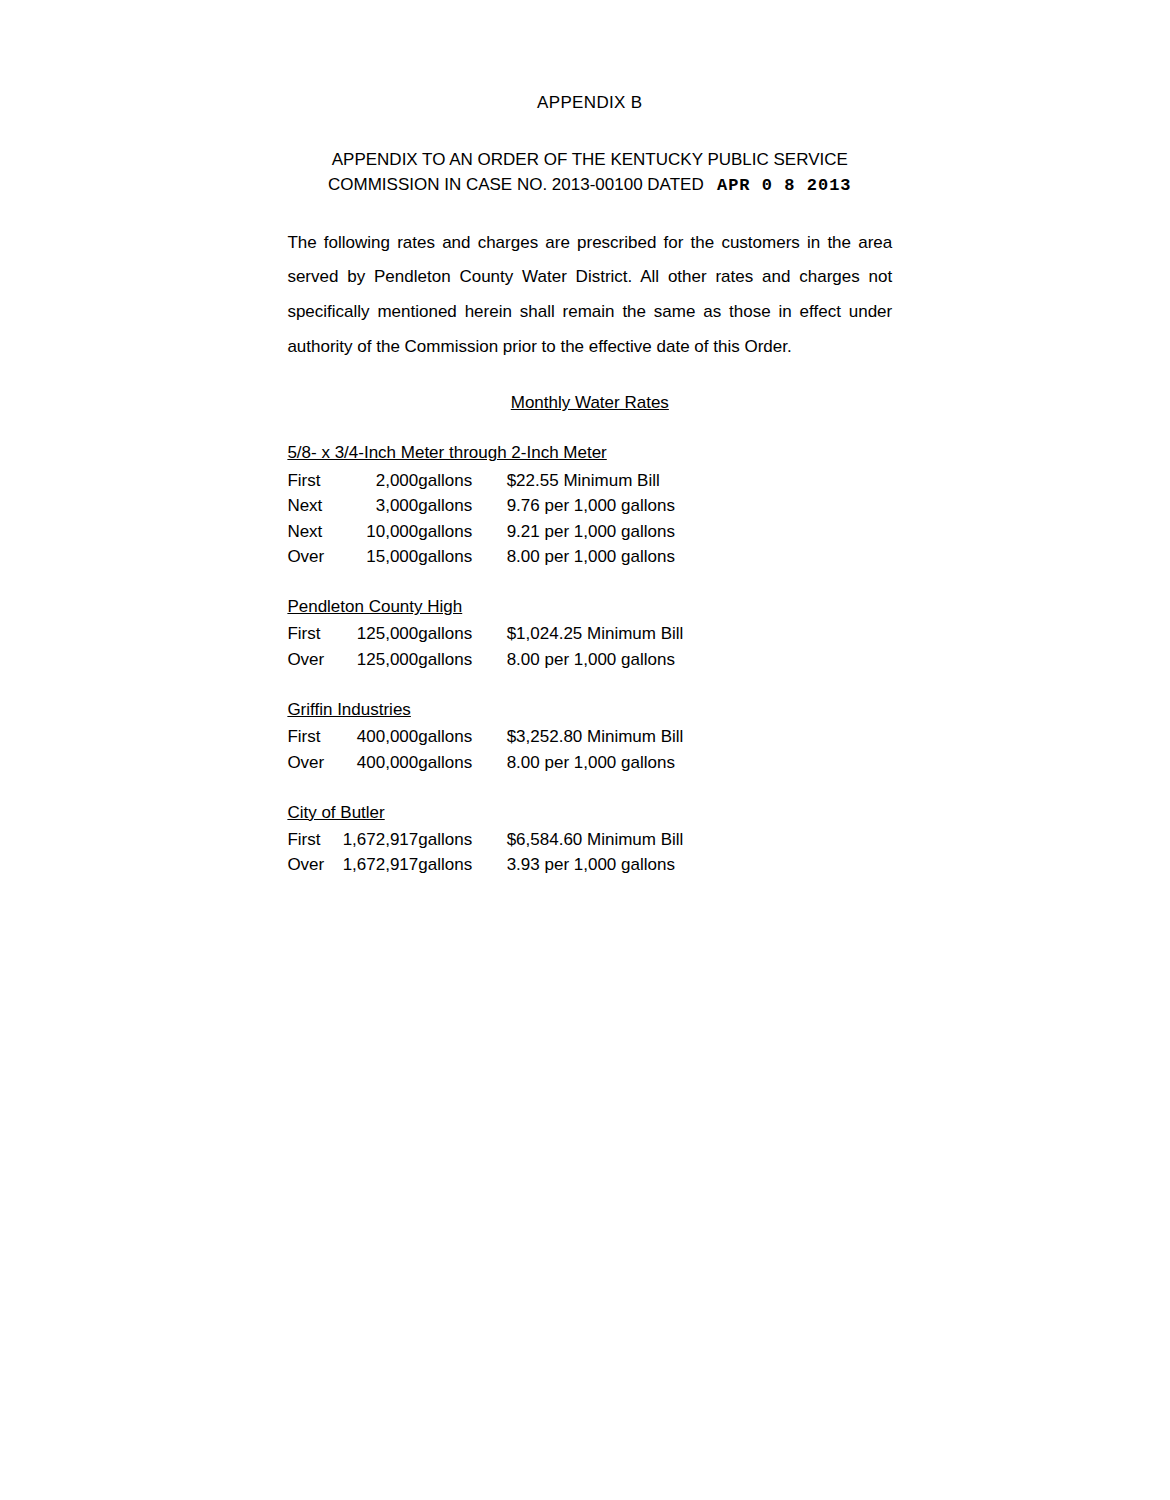APPENDIX B
APPENDIX TO AN ORDER OF THE KENTUCKY PUBLIC SERVICE COMMISSION IN CASE NO. 2013-00100 DATED APR 0 8 2013
The following rates and charges are prescribed for the customers in the area served by Pendleton County Water District. All other rates and charges not specifically mentioned herein shall remain the same as those in effect under authority of the Commission prior to the effective date of this Order.
Monthly Water Rates
5/8- x 3/4-Inch Meter through 2-Inch Meter
| First | 2,000 | gallons | $22.55 Minimum Bill |
| Next | 3,000 | gallons | 9.76 per 1,000 gallons |
| Next | 10,000 | gallons | 9.21 per 1,000 gallons |
| Over | 15,000 | gallons | 8.00 per 1,000 gallons |
Pendleton County High
| First | 125,000 | gallons | $1,024.25 Minimum Bill |
| Over | 125,000 | gallons | 8.00 per 1,000 gallons |
Griffin Industries
| First | 400,000 | gallons | $3,252.80 Minimum Bill |
| Over | 400,000 | gallons | 8.00 per 1,000 gallons |
City of Butler
| First | 1,672,917 | gallons | $6,584.60 Minimum Bill |
| Over | 1,672,917 | gallons | 3.93 per 1,000 gallons |